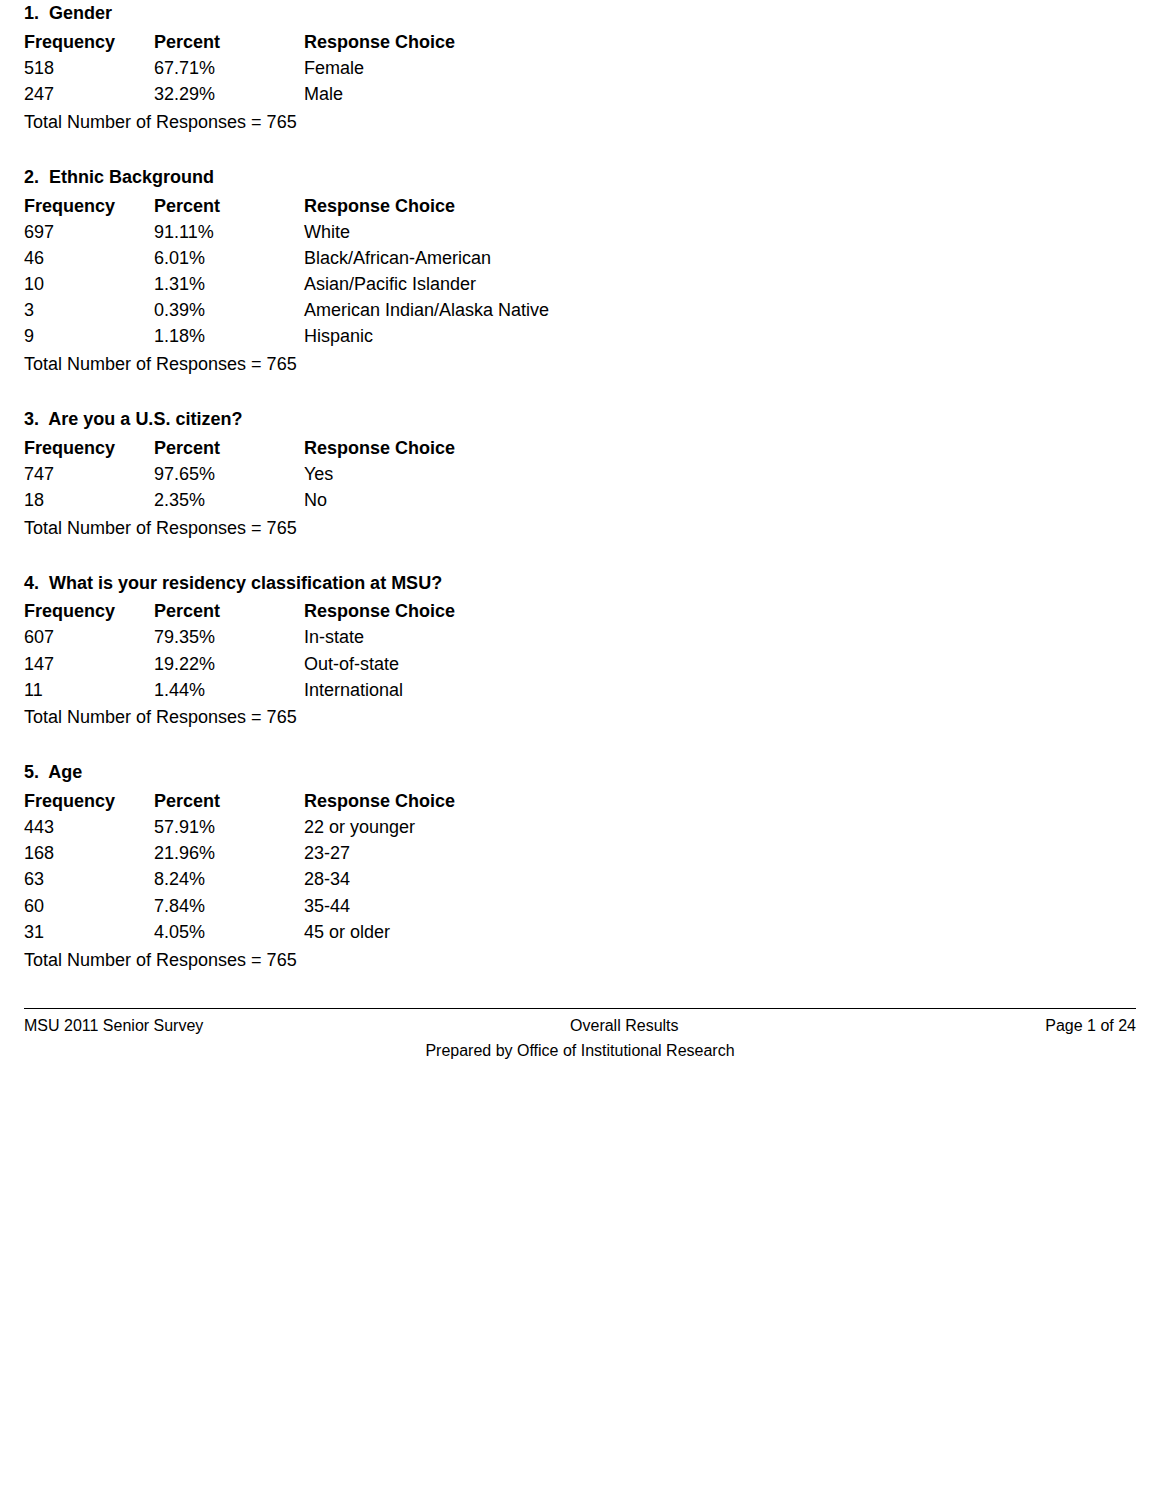1. Gender
| Frequency | Percent | Response Choice |
| --- | --- | --- |
| 518 | 67.71% | Female |
| 247 | 32.29% | Male |
Total Number of Responses = 765
2. Ethnic Background
| Frequency | Percent | Response Choice |
| --- | --- | --- |
| 697 | 91.11% | White |
| 46 | 6.01% | Black/African-American |
| 10 | 1.31% | Asian/Pacific Islander |
| 3 | 0.39% | American Indian/Alaska Native |
| 9 | 1.18% | Hispanic |
Total Number of Responses = 765
3. Are you a U.S. citizen?
| Frequency | Percent | Response Choice |
| --- | --- | --- |
| 747 | 97.65% | Yes |
| 18 | 2.35% | No |
Total Number of Responses = 765
4. What is your residency classification at MSU?
| Frequency | Percent | Response Choice |
| --- | --- | --- |
| 607 | 79.35% | In-state |
| 147 | 19.22% | Out-of-state |
| 11 | 1.44% | International |
Total Number of Responses = 765
5. Age
| Frequency | Percent | Response Choice |
| --- | --- | --- |
| 443 | 57.91% | 22 or younger |
| 168 | 21.96% | 23-27 |
| 63 | 8.24% | 28-34 |
| 60 | 7.84% | 35-44 |
| 31 | 4.05% | 45 or older |
Total Number of Responses = 765
MSU 2011 Senior Survey
Overall Results
Page 1 of 24
Prepared by Office of Institutional Research